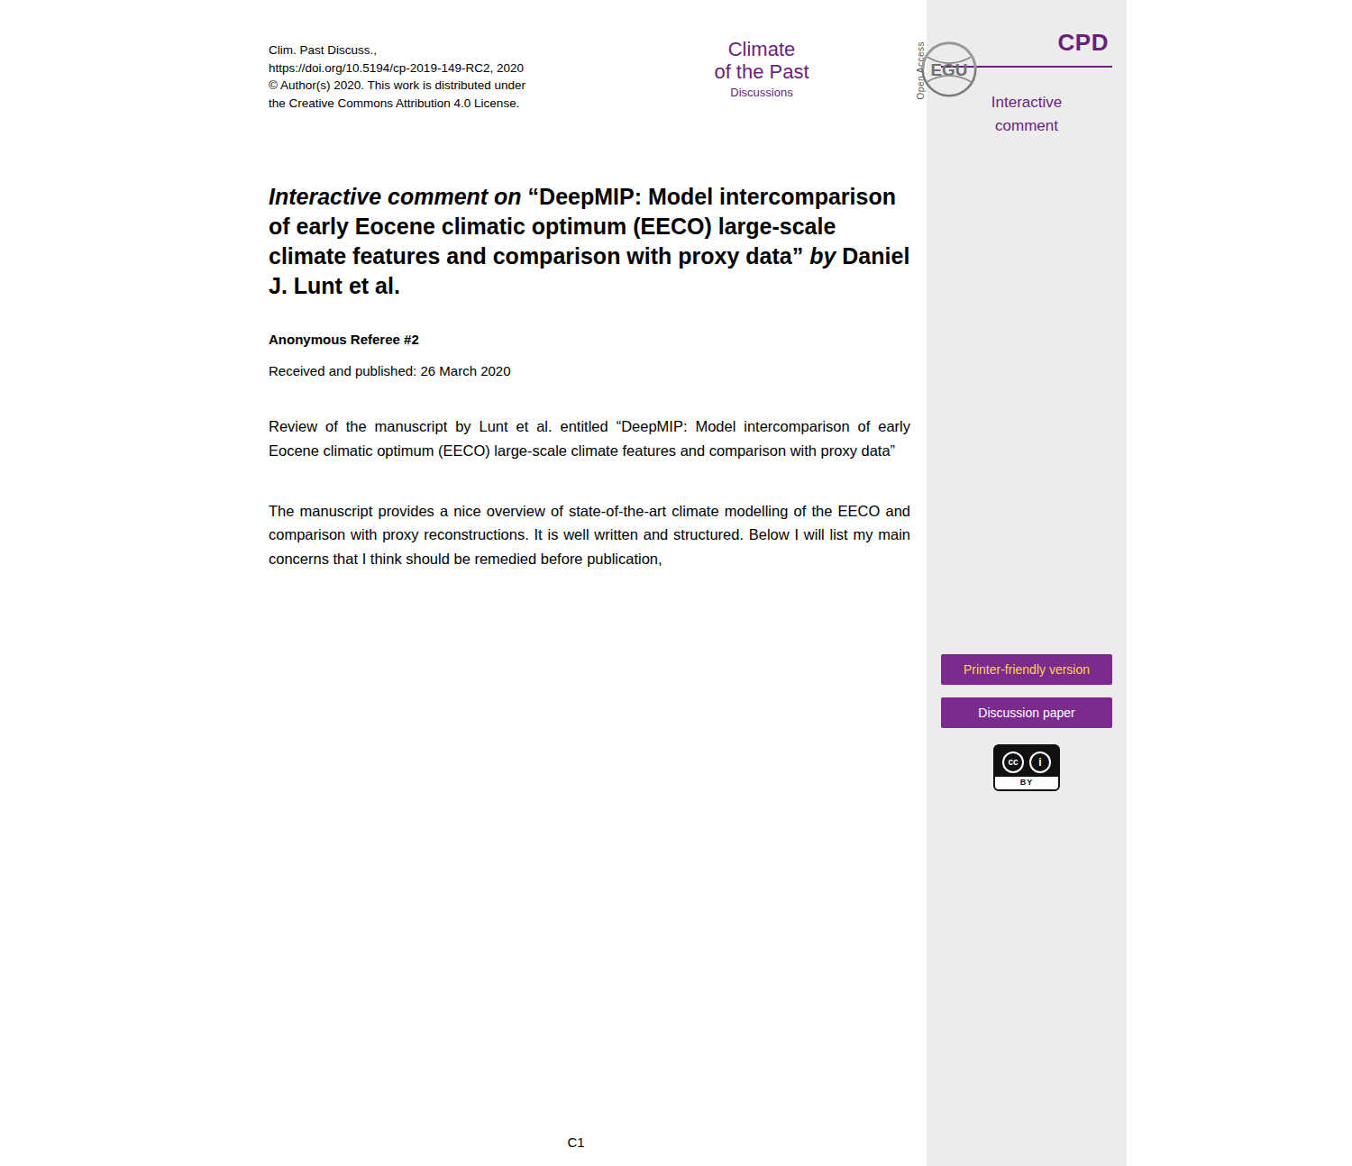CPD
Interactive
comment
Printer-friendly version Discussion paper
BY
Clim. Past Discuss.,
https://doi.org/10.5194/cp-2019-149-RC2, 2020
© Author(s) 2020. This work is distributed under
the Creative Commons Attribution 4.0 License.
Open Access
Climate of the Past
Discussions
EGU
Interactive comment on “DeepMIP: Model intercomparison of early Eocene climatic optimum (EECO) large-scale climate features and comparison with proxy data” by Daniel J. Lunt et al.
Anonymous Referee #2
Received and published: 26 March 2020
Review of the manuscript by Lunt et al. entitled “DeepMIP: Model intercomparison of early Eocene climatic optimum (EECO) large-scale climate features and comparison with proxy data”
The manuscript provides a nice overview of state-of-the-art climate modelling of the EECO and comparison with proxy reconstructions. It is well written and structured. Below I will list my main concerns that I think should be remedied before publication,
C1